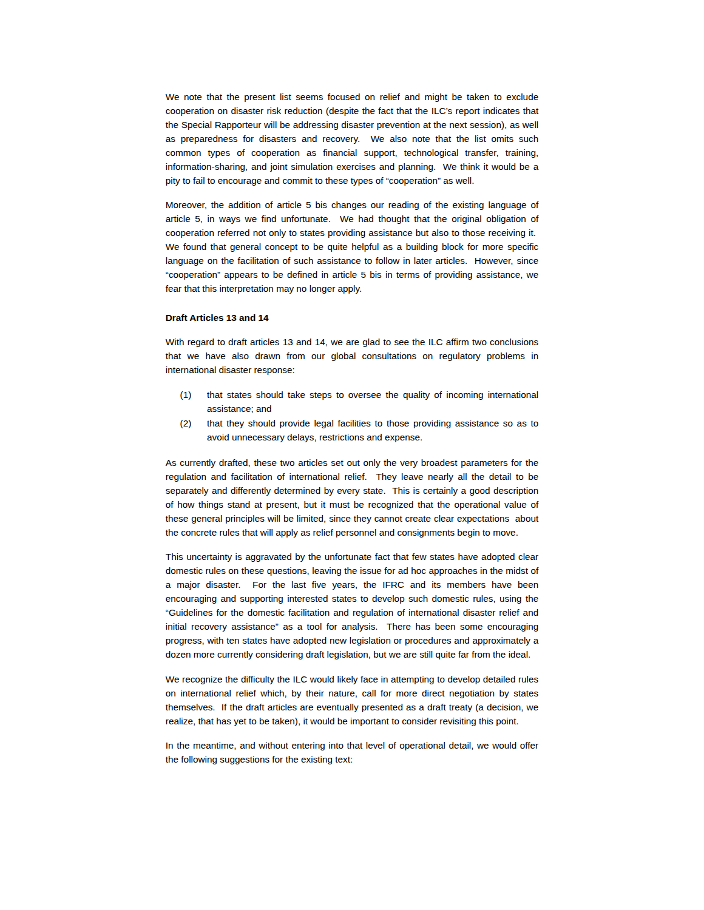We note that the present list seems focused on relief and might be taken to exclude cooperation on disaster risk reduction (despite the fact that the ILC’s report indicates that the Special Rapporteur will be addressing disaster prevention at the next session), as well as preparedness for disasters and recovery. We also note that the list omits such common types of cooperation as financial support, technological transfer, training, information-sharing, and joint simulation exercises and planning. We think it would be a pity to fail to encourage and commit to these types of “cooperation” as well.
Moreover, the addition of article 5 bis changes our reading of the existing language of article 5, in ways we find unfortunate. We had thought that the original obligation of cooperation referred not only to states providing assistance but also to those receiving it. We found that general concept to be quite helpful as a building block for more specific language on the facilitation of such assistance to follow in later articles. However, since “cooperation” appears to be defined in article 5 bis in terms of providing assistance, we fear that this interpretation may no longer apply.
Draft Articles 13 and 14
With regard to draft articles 13 and 14, we are glad to see the ILC affirm two conclusions that we have also drawn from our global consultations on regulatory problems in international disaster response:
that states should take steps to oversee the quality of incoming international assistance; and
that they should provide legal facilities to those providing assistance so as to avoid unnecessary delays, restrictions and expense.
As currently drafted, these two articles set out only the very broadest parameters for the regulation and facilitation of international relief. They leave nearly all the detail to be separately and differently determined by every state. This is certainly a good description of how things stand at present, but it must be recognized that the operational value of these general principles will be limited, since they cannot create clear expectations about the concrete rules that will apply as relief personnel and consignments begin to move.
This uncertainty is aggravated by the unfortunate fact that few states have adopted clear domestic rules on these questions, leaving the issue for ad hoc approaches in the midst of a major disaster. For the last five years, the IFRC and its members have been encouraging and supporting interested states to develop such domestic rules, using the “Guidelines for the domestic facilitation and regulation of international disaster relief and initial recovery assistance” as a tool for analysis. There has been some encouraging progress, with ten states have adopted new legislation or procedures and approximately a dozen more currently considering draft legislation, but we are still quite far from the ideal.
We recognize the difficulty the ILC would likely face in attempting to develop detailed rules on international relief which, by their nature, call for more direct negotiation by states themselves. If the draft articles are eventually presented as a draft treaty (a decision, we realize, that has yet to be taken), it would be important to consider revisiting this point.
In the meantime, and without entering into that level of operational detail, we would offer the following suggestions for the existing text: